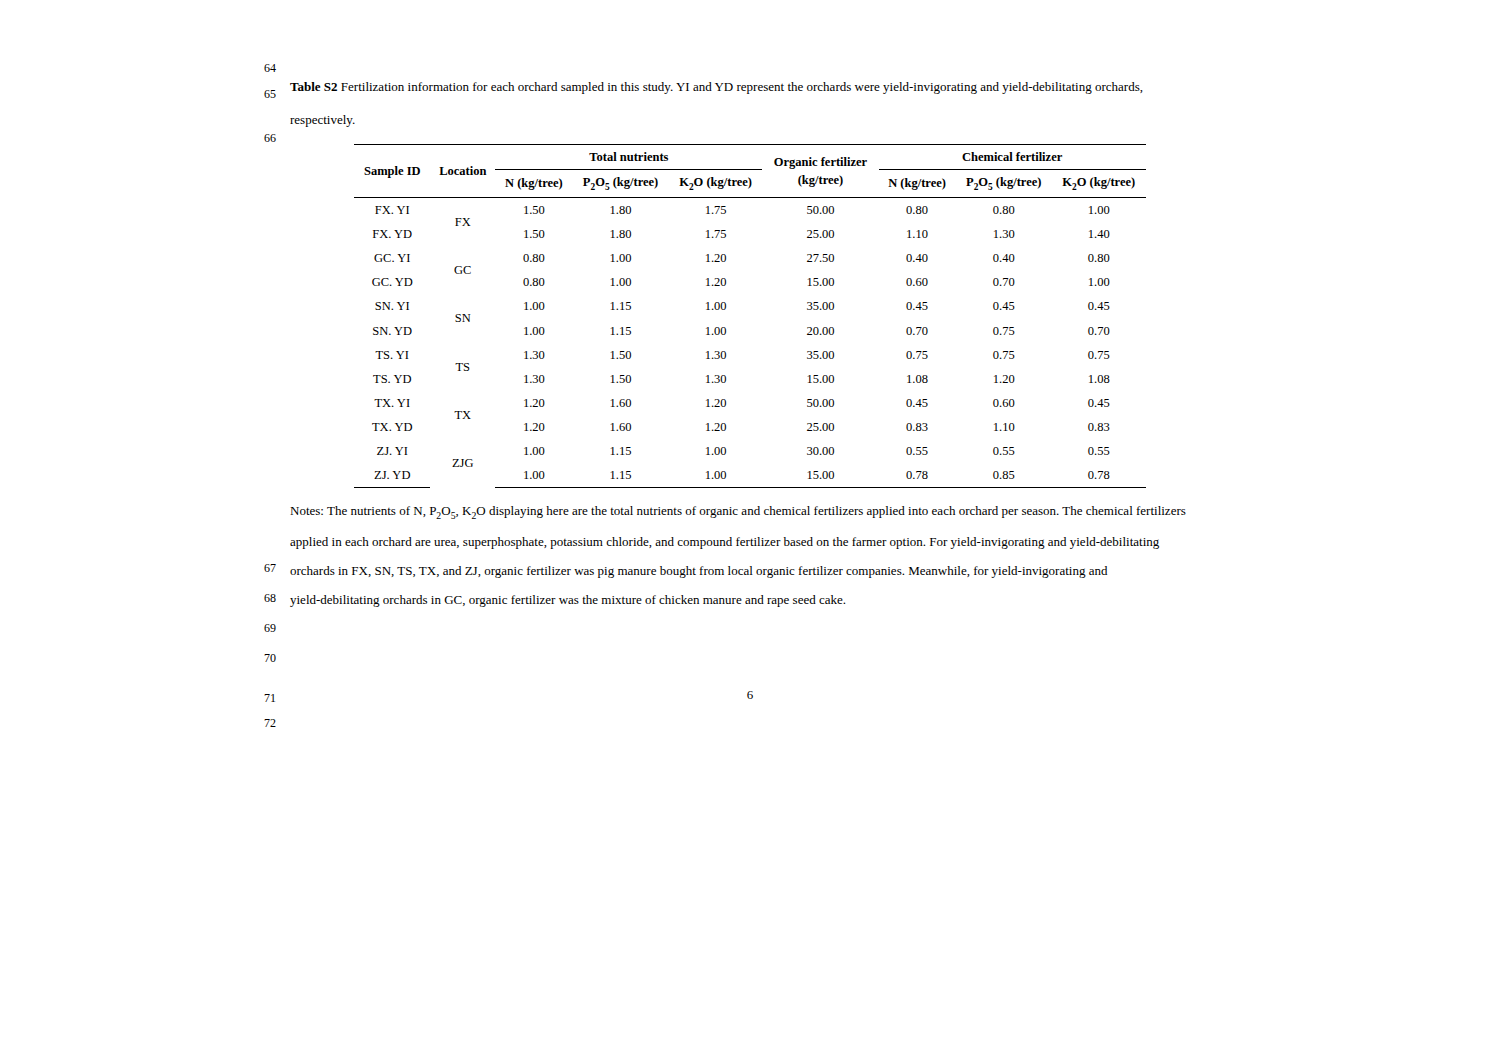64
65
66
Table S2 Fertilization information for each orchard sampled in this study. YI and YD represent the orchards were yield-invigorating and yield-debilitating orchards,
respectively.
| Sample ID | Location | Total nutrients | Organic fertilizer (kg/tree) | Chemical fertilizer |
| --- | --- | --- | --- | --- |
| N (kg/tree) | P 2 O 5 (kg/tree) | K 2 O (kg/tree) | N (kg/tree) | P 2 O 5 (kg/tree) | K 2 O (kg/tree) |
| FX. YI | FX | 1.50 | 1.80 | 1.75 | 50.00 | 0.80 | 0.80 | 1.00 |
| FX. YD | 1.50 | 1.80 | 1.75 | 25.00 | 1.10 | 1.30 | 1.40 |
| GC. YI | GC | 0.80 | 1.00 | 1.20 | 27.50 | 0.40 | 0.40 | 0.80 |
| GC. YD | 0.80 | 1.00 | 1.20 | 15.00 | 0.60 | 0.70 | 1.00 |
| SN. YI | SN | 1.00 | 1.15 | 1.00 | 35.00 | 0.45 | 0.45 | 0.45 |
| SN. YD | 1.00 | 1.15 | 1.00 | 20.00 | 0.70 | 0.75 | 0.70 |
| TS. YI | TS | 1.30 | 1.50 | 1.30 | 35.00 | 0.75 | 0.75 | 0.75 |
| TS. YD | 1.30 | 1.50 | 1.30 | 15.00 | 1.08 | 1.20 | 1.08 |
| TX. YI | TX | 1.20 | 1.60 | 1.20 | 50.00 | 0.45 | 0.60 | 0.45 |
| TX. YD | 1.20 | 1.60 | 1.20 | 25.00 | 0.83 | 1.10 | 0.83 |
| ZJ. YI | ZJG | 1.00 | 1.15 | 1.00 | 30.00 | 0.55 | 0.55 | 0.55 |
| ZJ. YD | 1.00 | 1.15 | 1.00 | 15.00 | 0.78 | 0.85 | 0.78 |
67
68
69
70
71
72
Notes: The nutrients of N, P2O5, K2O displaying here are the total nutrients of organic and chemical fertilizers applied into each orchard per season. The chemical fertilizers
applied in each orchard are urea, superphosphate, potassium chloride, and compound fertilizer based on the farmer option. For yield-invigorating and yield-debilitating
orchards in FX, SN, TS, TX, and ZJ, organic fertilizer was pig manure bought from local organic fertilizer companies. Meanwhile, for yield-invigorating and
yield-debilitating orchards in GC, organic fertilizer was the mixture of chicken manure and rape seed cake.
6